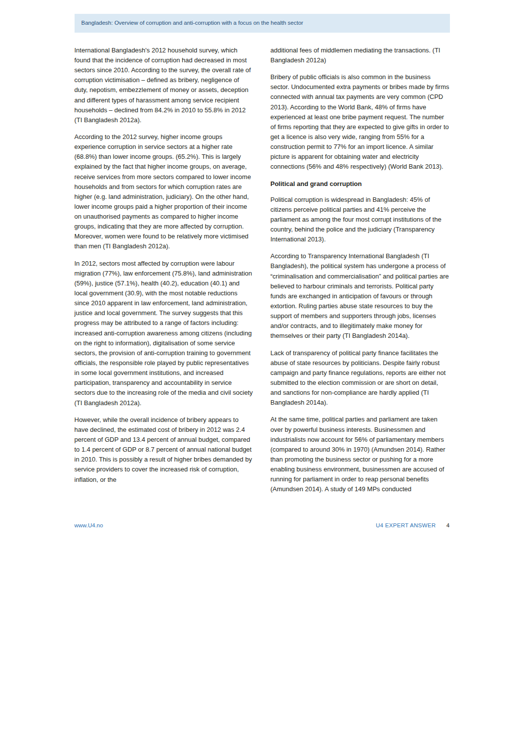Bangladesh: Overview of corruption and anti-corruption with a focus on the health sector
International Bangladesh's 2012 household survey, which found that the incidence of corruption had decreased in most sectors since 2010. According to the survey, the overall rate of corruption victimisation – defined as bribery, negligence of duty, nepotism, embezzlement of money or assets, deception and different types of harassment among service recipient households – declined from 84.2% in 2010 to 55.8% in 2012 (TI Bangladesh 2012a).
According to the 2012 survey, higher income groups experience corruption in service sectors at a higher rate (68.8%) than lower income groups. (65.2%). This is largely explained by the fact that higher income groups, on average, receive services from more sectors compared to lower income households and from sectors for which corruption rates are higher (e.g. land administration, judiciary). On the other hand, lower income groups paid a higher proportion of their income on unauthorised payments as compared to higher income groups, indicating that they are more affected by corruption. Moreover, women were found to be relatively more victimised than men (TI Bangladesh 2012a).
In 2012, sectors most affected by corruption were labour migration (77%), law enforcement (75.8%), land administration (59%), justice (57.1%), health (40.2), education (40.1) and local government (30.9), with the most notable reductions since 2010 apparent in law enforcement, land administration, justice and local government. The survey suggests that this progress may be attributed to a range of factors including: increased anti-corruption awareness among citizens (including on the right to information), digitalisation of some service sectors, the provision of anti-corruption training to government officials, the responsible role played by public representatives in some local government institutions, and increased participation, transparency and accountability in service sectors due to the increasing role of the media and civil society (TI Bangladesh 2012a).
However, while the overall incidence of bribery appears to have declined, the estimated cost of bribery in 2012 was 2.4 percent of GDP and 13.4 percent of annual budget, compared to 1.4 percent of GDP or 8.7 percent of annual national budget in 2010. This is possibly a result of higher bribes demanded by service providers to cover the increased risk of corruption, inflation, or the
additional fees of middlemen mediating the transactions. (TI Bangladesh 2012a)
Bribery of public officials is also common in the business sector. Undocumented extra payments or bribes made by firms connected with annual tax payments are very common (CPD 2013). According to the World Bank, 48% of firms have experienced at least one bribe payment request. The number of firms reporting that they are expected to give gifts in order to get a licence is also very wide, ranging from 55% for a construction permit to 77% for an import licence. A similar picture is apparent for obtaining water and electricity connections (56% and 48% respectively) (World Bank 2013).
Political and grand corruption
Political corruption is widespread in Bangladesh: 45% of citizens perceive political parties and 41% perceive the parliament as among the four most corrupt institutions of the country, behind the police and the judiciary (Transparency International 2013).
According to Transparency International Bangladesh (TI Bangladesh), the political system has undergone a process of “criminalisation and commercialisation” and political parties are believed to harbour criminals and terrorists. Political party funds are exchanged in anticipation of favours or through extortion. Ruling parties abuse state resources to buy the support of members and supporters through jobs, licenses and/or contracts, and to illegitimately make money for themselves or their party (TI Bangladesh 2014a).
Lack of transparency of political party finance facilitates the abuse of state resources by politicians. Despite fairly robust campaign and party finance regulations, reports are either not submitted to the election commission or are short on detail, and sanctions for non-compliance are hardly applied (TI Bangladesh 2014a).
At the same time, political parties and parliament are taken over by powerful business interests. Businessmen and industrialists now account for 56% of parliamentary members (compared to around 30% in 1970) (Amundsen 2014). Rather than promoting the business sector or pushing for a more enabling business environment, businessmen are accused of running for parliament in order to reap personal benefits (Amundsen 2014). A study of 149 MPs conducted
www.U4.no
U4 EXPERT ANSWER 4